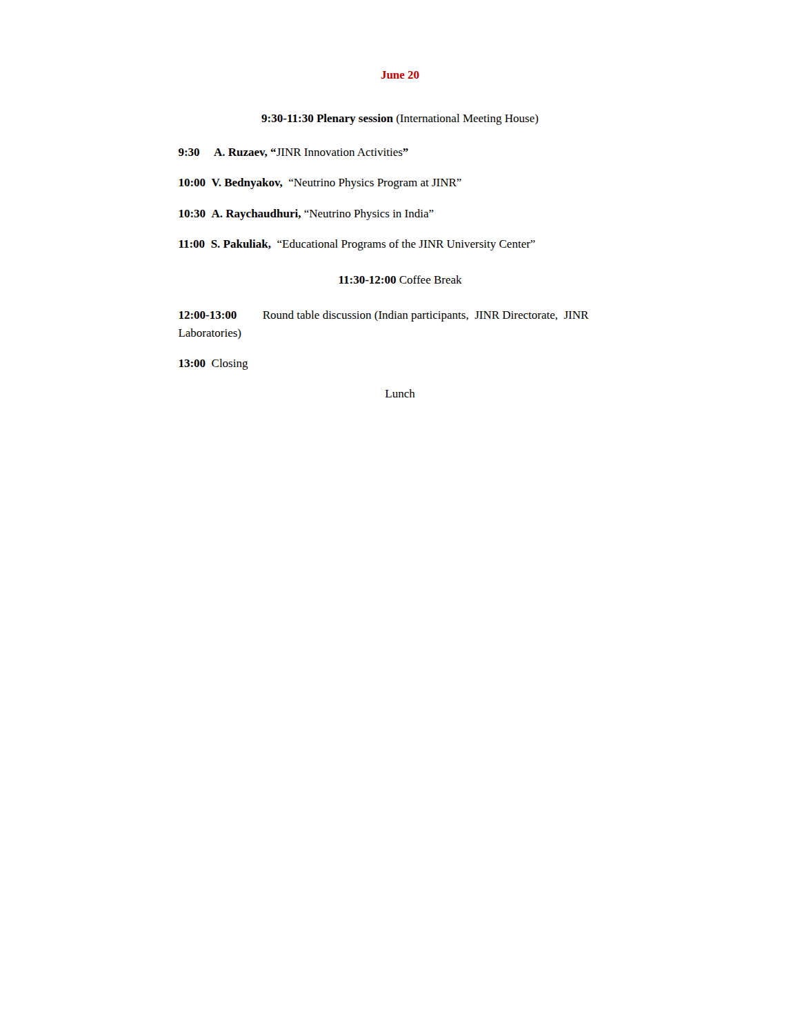June 20
9:30-11:30 Plenary session (International Meeting House)
9:30 A. Ruzaev, “JINR Innovation Activities”
10:00 V. Bednyakov, “Neutrino Physics Program at JINR”
10:30 A. Raychaudhuri, “Neutrino Physics in India”
11:00 S. Pakuliak, “Educational Programs of the JINR University Center”
11:30-12:00 Coffee Break
12:00-13:00 Round table discussion (Indian participants, JINR Directorate, JINR Laboratories)
13:00 Closing
Lunch